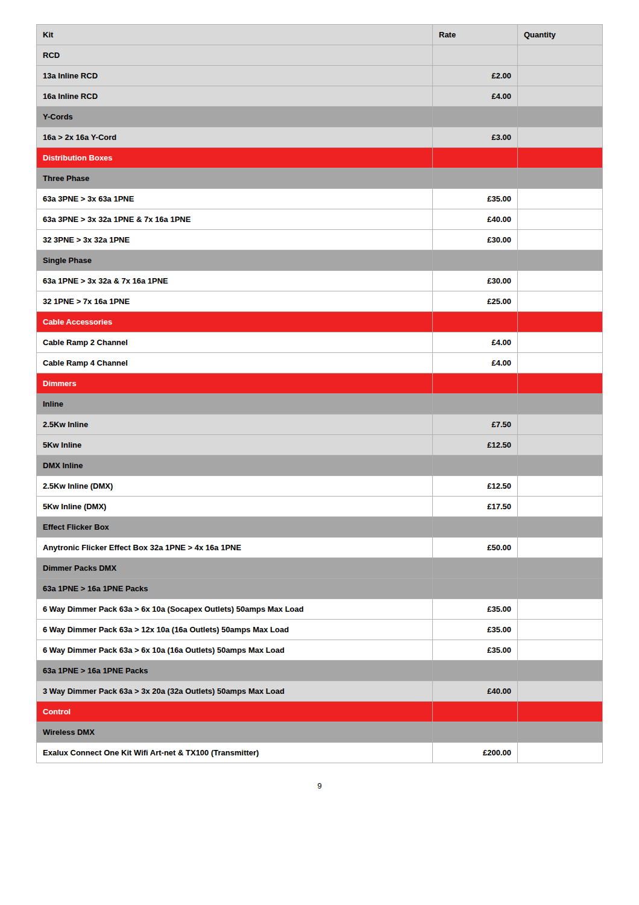| Kit | Rate | Quantity |
| --- | --- | --- |
| RCD | | |
| 13a Inline RCD | £2.00 | |
| 16a Inline RCD | £4.00 | |
| Y-Cords | | |
| 16a > 2x 16a Y-Cord | £3.00 | |
| Distribution Boxes | | |
| Three Phase | | |
| 63a 3PNE > 3x 63a 1PNE | £35.00 | |
| 63a 3PNE > 3x 32a 1PNE & 7x 16a 1PNE | £40.00 | |
| 32 3PNE > 3x 32a 1PNE | £30.00 | |
| Single Phase | | |
| 63a 1PNE > 3x 32a & 7x 16a 1PNE | £30.00 | |
| 32 1PNE > 7x 16a 1PNE | £25.00 | |
| Cable Accessories | | |
| Cable Ramp 2 Channel | £4.00 | |
| Cable Ramp 4 Channel | £4.00 | |
| Dimmers | | |
| Inline | | |
| 2.5Kw Inline | £7.50 | |
| 5Kw Inline | £12.50 | |
| DMX Inline | | |
| 2.5Kw Inline (DMX) | £12.50 | |
| 5Kw Inline (DMX) | £17.50 | |
| Effect Flicker Box | | |
| Anytronic Flicker Effect Box 32a 1PNE > 4x 16a 1PNE | £50.00 | |
| Dimmer Packs DMX | | |
| 63a 1PNE > 16a 1PNE Packs | | |
| 6 Way Dimmer Pack 63a > 6x 10a (Socapex Outlets) 50amps Max Load | £35.00 | |
| 6 Way Dimmer Pack 63a > 12x 10a (16a Outlets) 50amps Max Load | £35.00 | |
| 6 Way Dimmer Pack 63a > 6x 10a (16a Outlets) 50amps Max Load | £35.00 | |
| 63a 1PNE > 16a 1PNE Packs | | |
| 3 Way Dimmer Pack 63a > 3x 20a (32a Outlets) 50amps Max Load | £40.00 | |
| Control | | |
| Wireless DMX | | |
| Exalux Connect One Kit Wifi Art-net & TX100 (Transmitter) | £200.00 | |
9